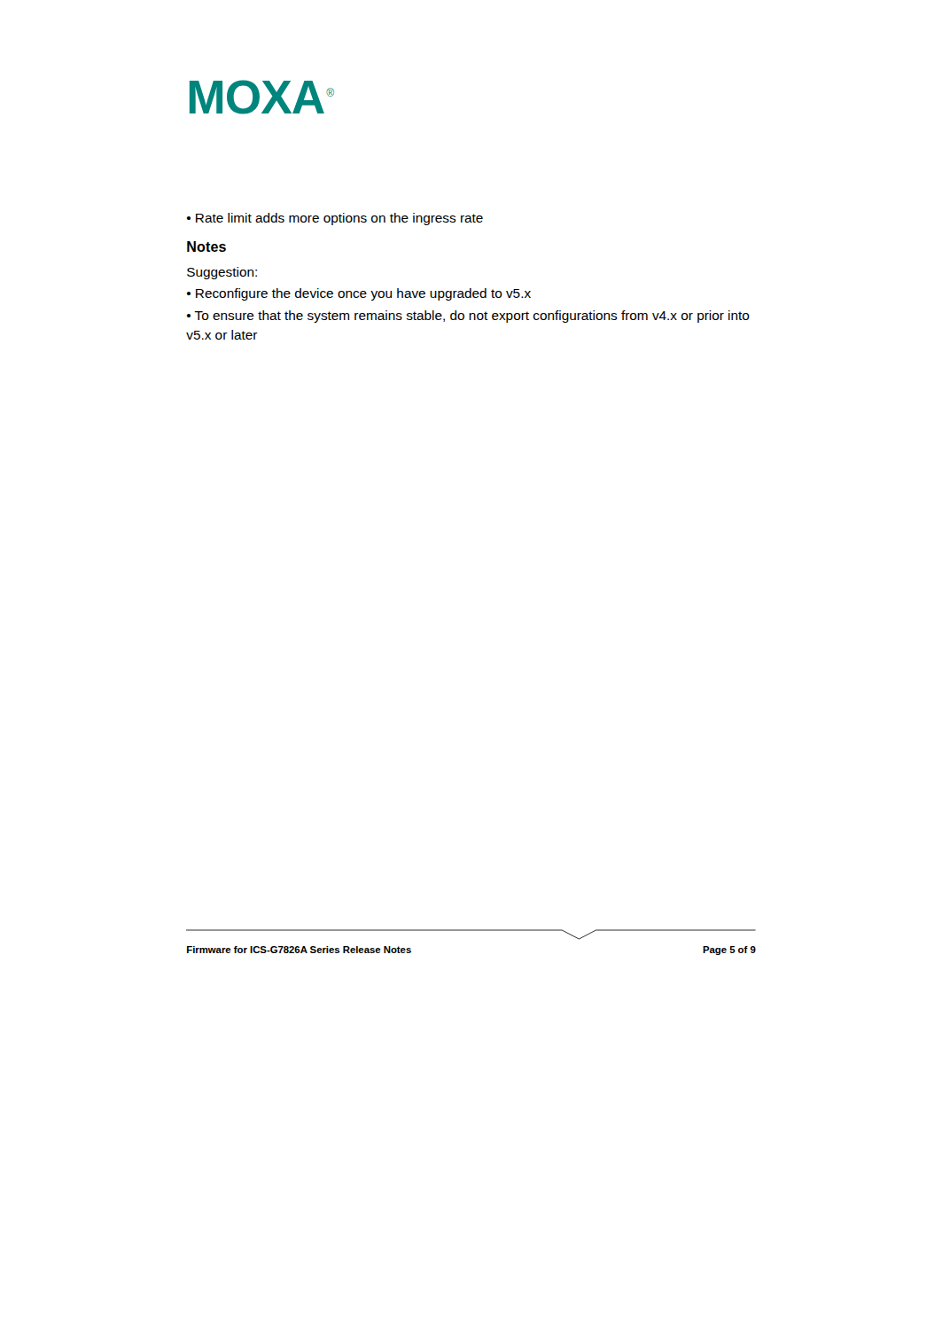MOXA®
• Rate limit adds more options on the ingress rate
Notes
Suggestion:
• Reconfigure the device once you have upgraded to v5.x
• To ensure that the system remains stable, do not export configurations from v4.x or prior into v5.x or later
Firmware for ICS-G7826A Series Release Notes Page 5 of 9